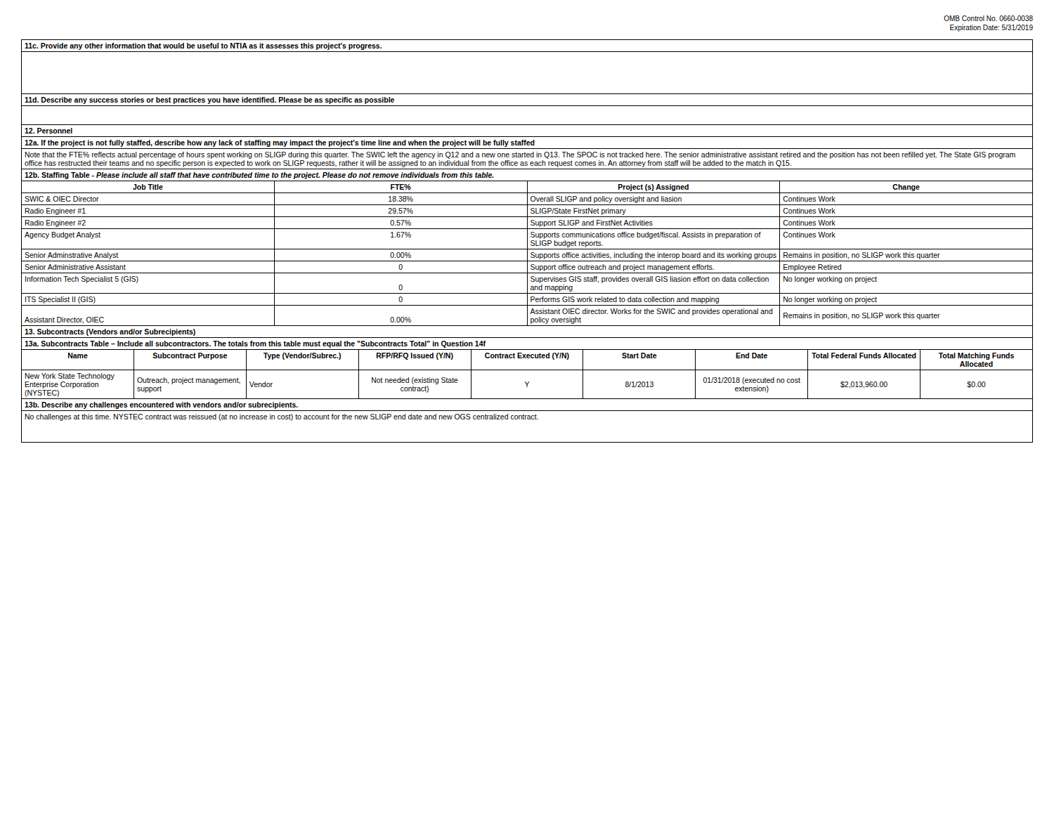OMB Control No. 0660-0038
Expiration Date: 5/31/2019
| 11c. Provide any other information that would be useful to NTIA as it assesses this project's progress. |
| 11d. Describe any success stories or best practices you have identified. Please be as specific as possible |
| 12. Personnel |
| 12a. If the project is not fully staffed, describe how any lack of staffing may impact the project's time line and when the project will be fully staffed |
| Note that the FTE% reflects actual percentage of hours spent working on SLIGP during this quarter. The SWIC left the agency in Q12 and a new one started in Q13. The SPOC is not tracked here. The senior administrative assistant retired and the position has not been refilled yet. The State GIS program office has restructed their teams and no specific person is expected to work on SLIGP requests, rather it will be assigned to an individual from the office as each request comes in. An attorney from staff will be added to the match in Q15. |
| 12b. Staffing Table - Please include all staff that have contributed time to the project. Please do not remove individuals from this table. |
| Job Title | FTE% | Project (s) Assigned | Change |
| SWIC & OIEC Director | 18.38% | Overall SLIGP and policy oversight and liasion | Continues Work |
| Radio Engineer #1 | 29.57% | SLIGP/State FirstNet primary | Continues Work |
| Radio Engineer #2 | 0.57% | Support SLIGP and FirstNet Activities | Continues Work |
| Agency Budget Analyst | 1.67% | Supports communications office budget/fiscal. Assists in preparation of SLIGP budget reports. | Continues Work |
| Senior Adminstrative Analyst | 0.00% | Supports office activities, including the interop board and its working groups | Remains in position, no SLIGP work this quarter |
| Senior Administrative Assistant | 0 | Support office outreach and project management efforts. | Employee Retired |
| Information Tech Specialist 5 (GIS) | 0 | Supervises GIS staff, provides overall GIS liasion effort on data collection and mapping | No longer working on project |
| ITS Specialist II (GIS) | 0 | Performs GIS work related to data collection and mapping | No longer working on project |
| Assistant Director, OIEC | 0.00% | Assistant OIEC director. Works for the SWIC and provides operational and policy oversight | Remains in position, no SLIGP work this quarter |
| 13. Subcontracts (Vendors and/or Subrecipients) |
| 13a. Subcontracts Table – Include all subcontractors. The totals from this table must equal the "Subcontracts Total" in Question 14f |
| Name | Subcontract Purpose | Type (Vendor/Subrec.) | RFP/RFQ Issued (Y/N) | Contract Executed (Y/N) | Start Date | End Date | Total Federal Funds Allocated | Total Matching Funds Allocated |
| New York State Technology Enterprise Corporation (NYSTEC) | Outreach, project management, support | Vendor | Not needed (existing State contract) | Y | 8/1/2013 | 01/31/2018 (executed no cost extension) | $2,013,960.00 | $0.00 |
| 13b. Describe any challenges encountered with vendors and/or subrecipients. |
| No challenges at this time. NYSTEC contract was reissued (at no increase in cost) to account for the new SLIGP end date and new OGS centralized contract. |